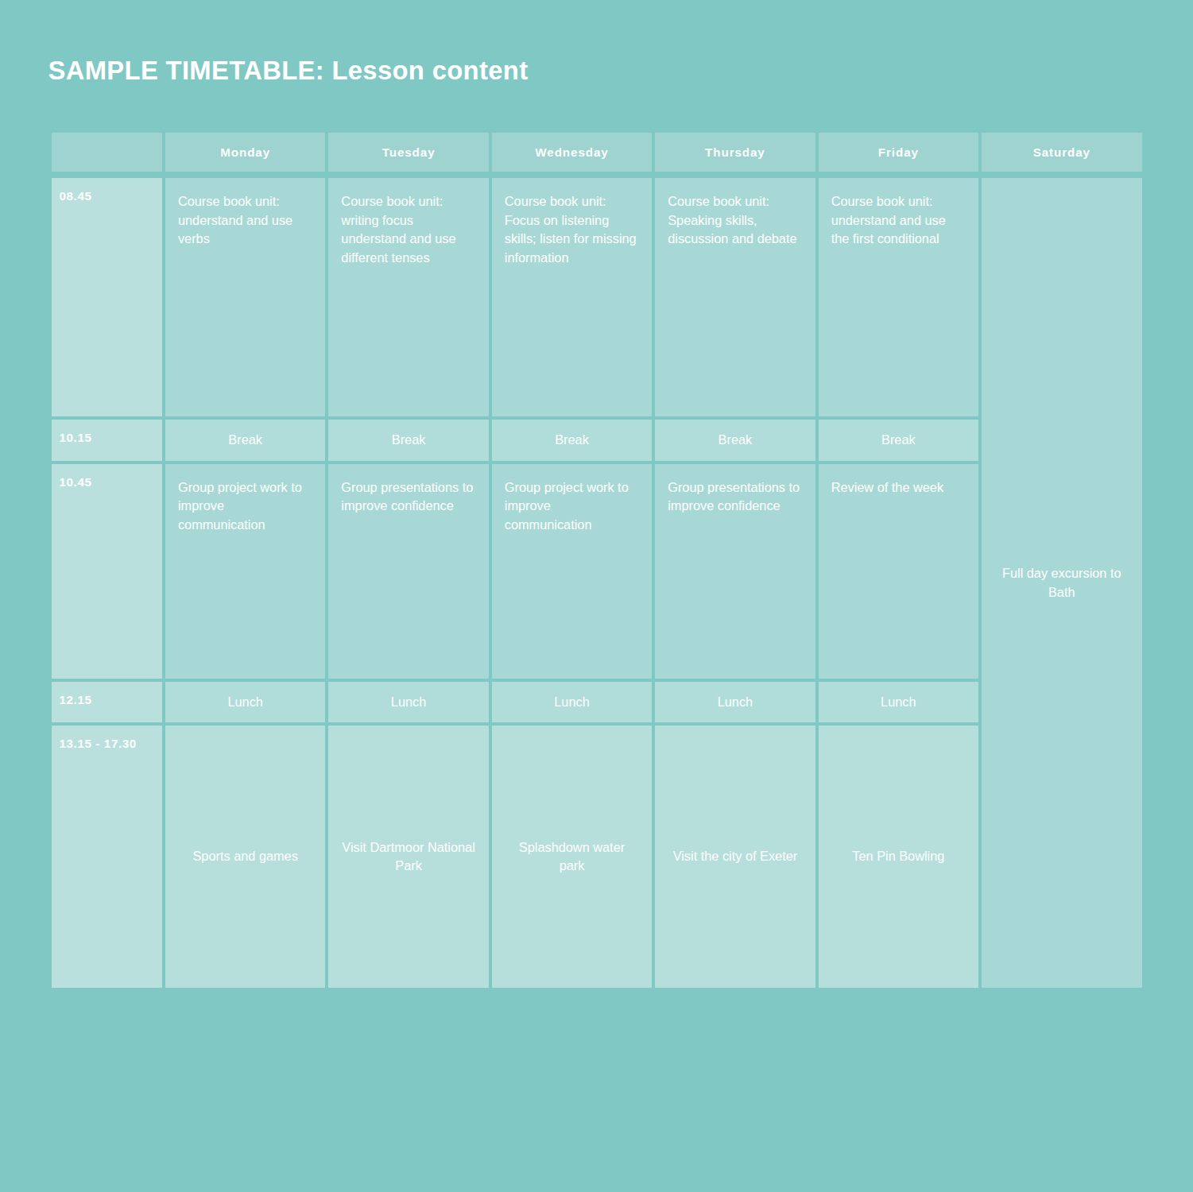SAMPLE TIMETABLE: Lesson content
Sample weekly timetable showing lesson content, breaks, lunch and afternoon activities
| | Monday | Tuesday | Wednesday | Thursday | Friday | Saturday |
| --- | --- | --- | --- | --- | --- | --- |
| 08.45 | Course book unit: understand and use verbs | Course book unit: writing focus understand and use different tenses | Course book unit: Focus on listening skills; listen for missing information | Course book unit: Speaking skills, discussion and debate | Course book unit: understand and use the first conditional | Full day excursion to Bath |
| 10.15 | Break | Break | Break | Break | Break |
| 10.45 | Group project work to improve communication | Group presentations to improve confidence | Group project work to improve communication | Group presentations to improve confidence | Review of the week |
| 12.15 | Lunch | Lunch | Lunch | Lunch | Lunch |
| 13.15 - 17.30 | Sports and games | Visit Dartmoor National Park | Splashdown water park | Visit the city of Exeter | Ten Pin Bowling |